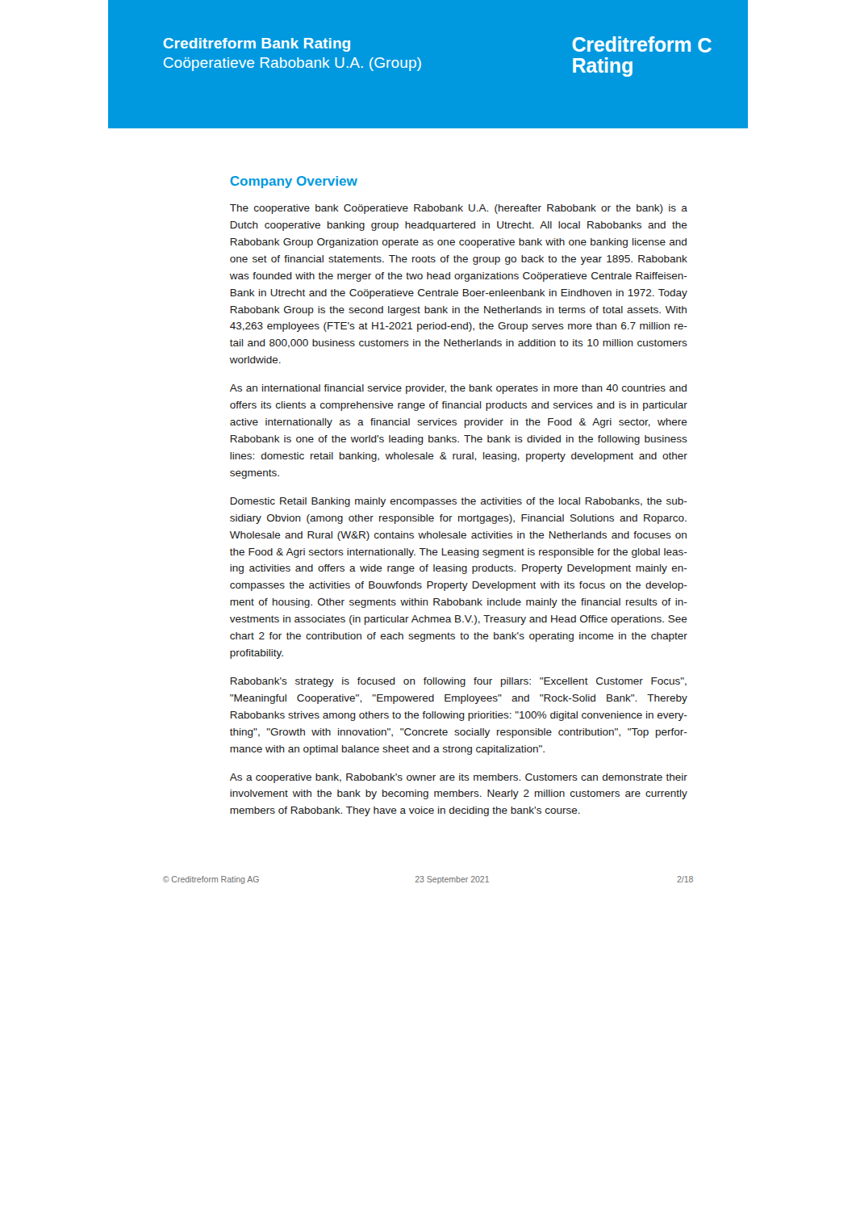Creditreform Bank Rating
Coöperatieve Rabobank U.A. (Group)
Creditreform C
Rating
Company Overview
The cooperative bank Coöperatieve Rabobank U.A. (hereafter Rabobank or the bank) is a Dutch cooperative banking group headquartered in Utrecht. All local Rabobanks and the Rabobank Group Organization operate as one cooperative bank with one banking license and one set of financial statements. The roots of the group go back to the year 1895. Rabobank was founded with the merger of the two head organizations Coöperatieve Centrale Raiffeisen-Bank in Utrecht and the Coöperatieve Centrale Boer-enleenbank in Eindhoven in 1972. Today Rabobank Group is the second largest bank in the Netherlands in terms of total assets. With 43,263 employees (FTE's at H1-2021 period-end), the Group serves more than 6.7 million retail and 800,000 business customers in the Netherlands in addition to its 10 million customers worldwide.
As an international financial service provider, the bank operates in more than 40 countries and offers its clients a comprehensive range of financial products and services and is in particular active internationally as a financial services provider in the Food & Agri sector, where Rabobank is one of the world's leading banks. The bank is divided in the following business lines: domestic retail banking, wholesale & rural, leasing, property development and other segments.
Domestic Retail Banking mainly encompasses the activities of the local Rabobanks, the subsidiary Obvion (among other responsible for mortgages), Financial Solutions and Roparco. Wholesale and Rural (W&R) contains wholesale activities in the Netherlands and focuses on the Food & Agri sectors internationally. The Leasing segment is responsible for the global leasing activities and offers a wide range of leasing products. Property Development mainly encompasses the activities of Bouwfonds Property Development with its focus on the development of housing. Other segments within Rabobank include mainly the financial results of investments in associates (in particular Achmea B.V.), Treasury and Head Office operations. See chart 2 for the contribution of each segments to the bank's operating income in the chapter profitability.
Rabobank's strategy is focused on following four pillars: "Excellent Customer Focus", "Meaningful Cooperative", "Empowered Employees" and "Rock-Solid Bank". Thereby Rabobanks strives among others to the following priorities: "100% digital convenience in everything", "Growth with innovation", "Concrete socially responsible contribution", "Top performance with an optimal balance sheet and a strong capitalization".
As a cooperative bank, Rabobank's owner are its members. Customers can demonstrate their involvement with the bank by becoming members. Nearly 2 million customers are currently members of Rabobank. They have a voice in deciding the bank's course.
© Creditreform Rating AG
23 September 2021
2/18